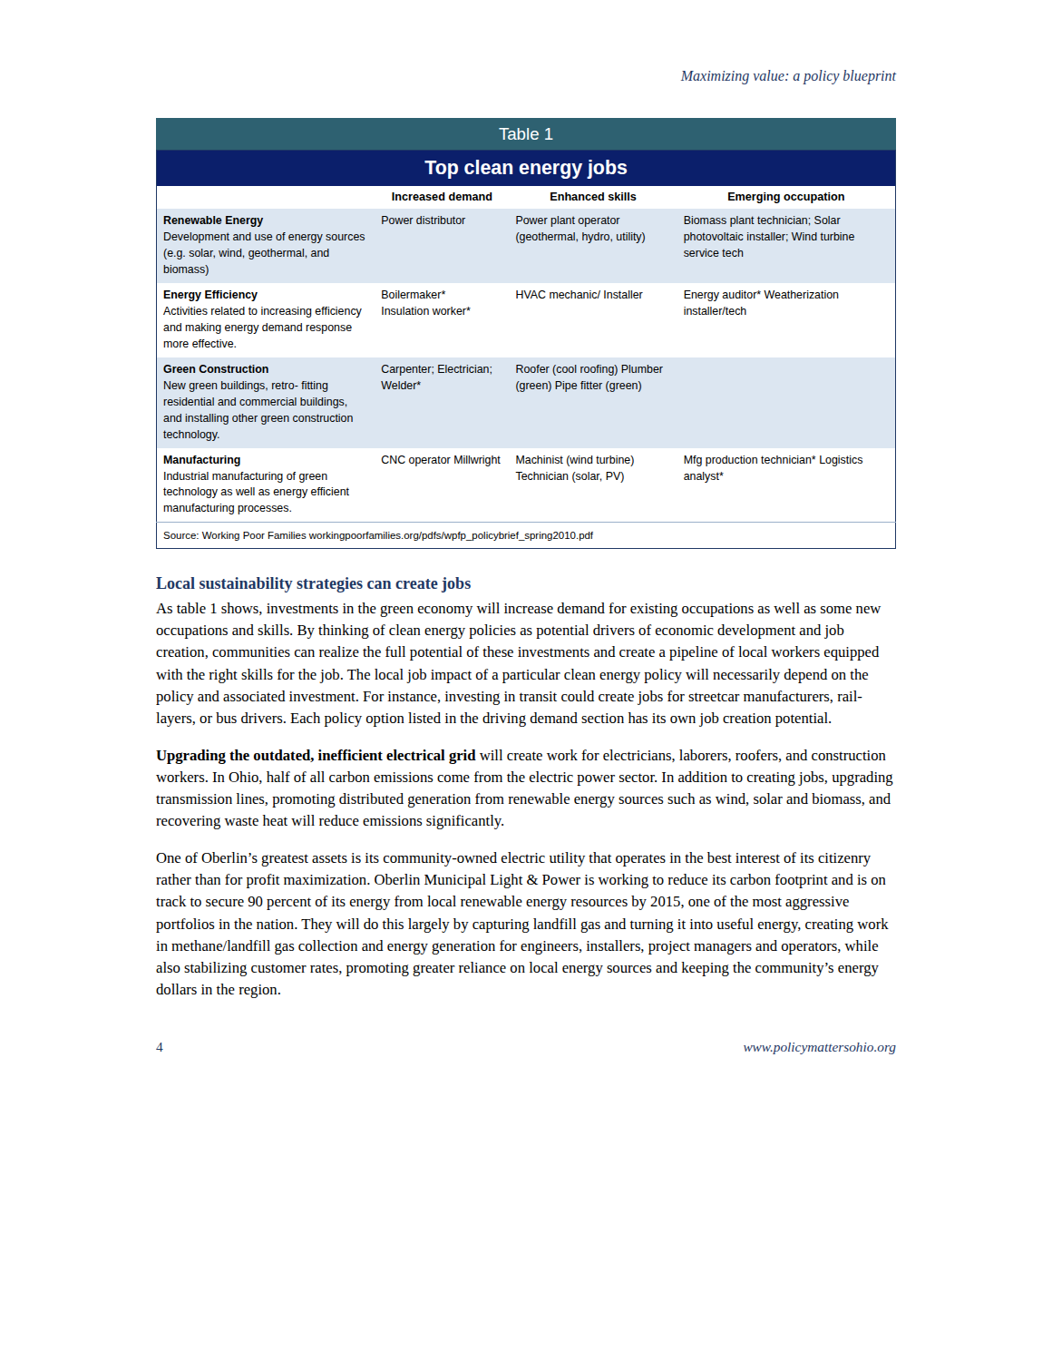Maximizing value: a policy blueprint
Table 1
| Top clean energy jobs |
| | Increased demand | Enhanced skills | Emerging occupation |
| Renewable Energy Development and use of energy sources (e.g. solar, wind, geothermal, and biomass) | Power distributor | Power plant operator (geothermal, hydro, utility) | Biomass plant technician; Solar photovoltaic installer; Wind turbine service tech |
| Energy Efficiency Activities related to increasing efficiency and making energy demand response more effective. | Boilermaker* Insulation worker* | HVAC mechanic/ Installer | Energy auditor* Weatherization installer/tech |
| Green Construction New green buildings, retro- fitting residential and commercial buildings, and installing other green construction technology. | Carpenter; Electrician; Welder* | Roofer (cool roofing) Plumber (green) Pipe fitter (green) | |
| Manufacturing Industrial manufacturing of green technology as well as energy efficient manufacturing processes. | CNC operator Millwright | Machinist (wind turbine) Technician (solar, PV) | Mfg production technician* Logistics analyst* |
| Source: Working Poor Families workingpoorfamilies.org/pdfs/wpfp_policybrief_spring2010.pdf |
Local sustainability strategies can create jobs
As table 1 shows, investments in the green economy will increase demand for existing occupations as well as some new occupations and skills. By thinking of clean energy policies as potential drivers of economic development and job creation, communities can realize the full potential of these investments and create a pipeline of local workers equipped with the right skills for the job. The local job impact of a particular clean energy policy will necessarily depend on the policy and associated investment. For instance, investing in transit could create jobs for streetcar manufacturers, rail-layers, or bus drivers. Each policy option listed in the driving demand section has its own job creation potential.
Upgrading the outdated, inefficient electrical grid will create work for electricians, laborers, roofers, and construction workers. In Ohio, half of all carbon emissions come from the electric power sector. In addition to creating jobs, upgrading transmission lines, promoting distributed generation from renewable energy sources such as wind, solar and biomass, and recovering waste heat will reduce emissions significantly.
One of Oberlin’s greatest assets is its community-owned electric utility that operates in the best interest of its citizenry rather than for profit maximization. Oberlin Municipal Light & Power is working to reduce its carbon footprint and is on track to secure 90 percent of its energy from local renewable energy resources by 2015, one of the most aggressive portfolios in the nation. They will do this largely by capturing landfill gas and turning it into useful energy, creating work in methane/landfill gas collection and energy generation for engineers, installers, project managers and operators, while also stabilizing customer rates, promoting greater reliance on local energy sources and keeping the community’s energy dollars in the region.
4 www.policymattersohio.org